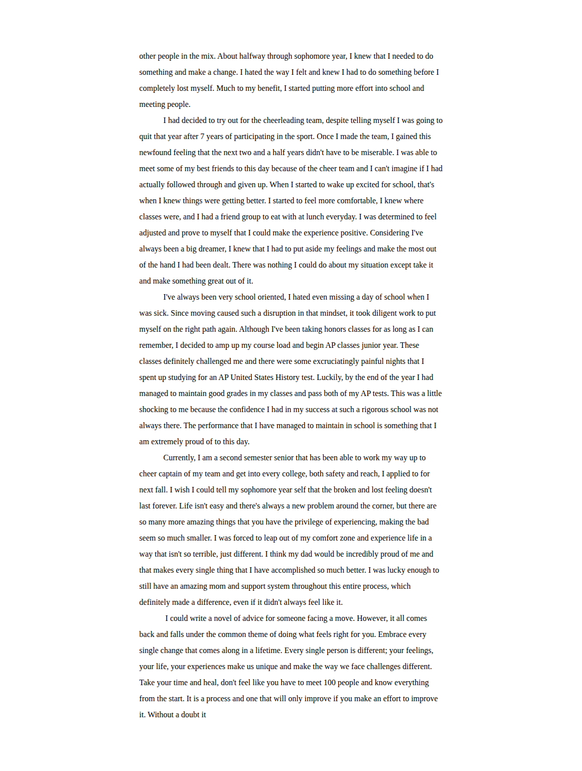other people in the mix. About halfway through sophomore year, I knew that I needed to do something and make a change. I hated the way I felt and knew I had to do something before I completely lost myself. Much to my benefit, I started putting more effort into school and meeting people.
I had decided to try out for the cheerleading team, despite telling myself I was going to quit that year after 7 years of participating in the sport. Once I made the team, I gained this newfound feeling that the next two and a half years didn't have to be miserable. I was able to meet some of my best friends to this day because of the cheer team and I can't imagine if I had actually followed through and given up. When I started to wake up excited for school, that's when I knew things were getting better. I started to feel more comfortable, I knew where classes were, and I had a friend group to eat with at lunch everyday. I was determined to feel adjusted and prove to myself that I could make the experience positive. Considering I've always been a big dreamer, I knew that I had to put aside my feelings and make the most out of the hand I had been dealt. There was nothing I could do about my situation except take it and make something great out of it.
I've always been very school oriented, I hated even missing a day of school when I was sick. Since moving caused such a disruption in that mindset, it took diligent work to put myself on the right path again. Although I've been taking honors classes for as long as I can remember, I decided to amp up my course load and begin AP classes junior year. These classes definitely challenged me and there were some excruciatingly painful nights that I spent up studying for an AP United States History test. Luckily, by the end of the year I had managed to maintain good grades in my classes and pass both of my AP tests. This was a little shocking to me because the confidence I had in my success at such a rigorous school was not always there. The performance that I have managed to maintain in school is something that I am extremely proud of to this day.
Currently, I am a second semester senior that has been able to work my way up to cheer captain of my team and get into every college, both safety and reach, I applied to for next fall. I wish I could tell my sophomore year self that the broken and lost feeling doesn't last forever. Life isn't easy and there's always a new problem around the corner, but there are so many more amazing things that you have the privilege of experiencing, making the bad seem so much smaller. I was forced to leap out of my comfort zone and experience life in a way that isn't so terrible, just different. I think my dad would be incredibly proud of me and that makes every single thing that I have accomplished so much better. I was lucky enough to still have an amazing mom and support system throughout this entire process, which definitely made a difference, even if it didn't always feel like it.
I could write a novel of advice for someone facing a move. However, it all comes back and falls under the common theme of doing what feels right for you. Embrace every single change that comes along in a lifetime. Every single person is different; your feelings, your life, your experiences make us unique and make the way we face challenges different. Take your time and heal, don't feel like you have to meet 100 people and know everything from the start. It is a process and one that will only improve if you make an effort to improve it. Without a doubt it